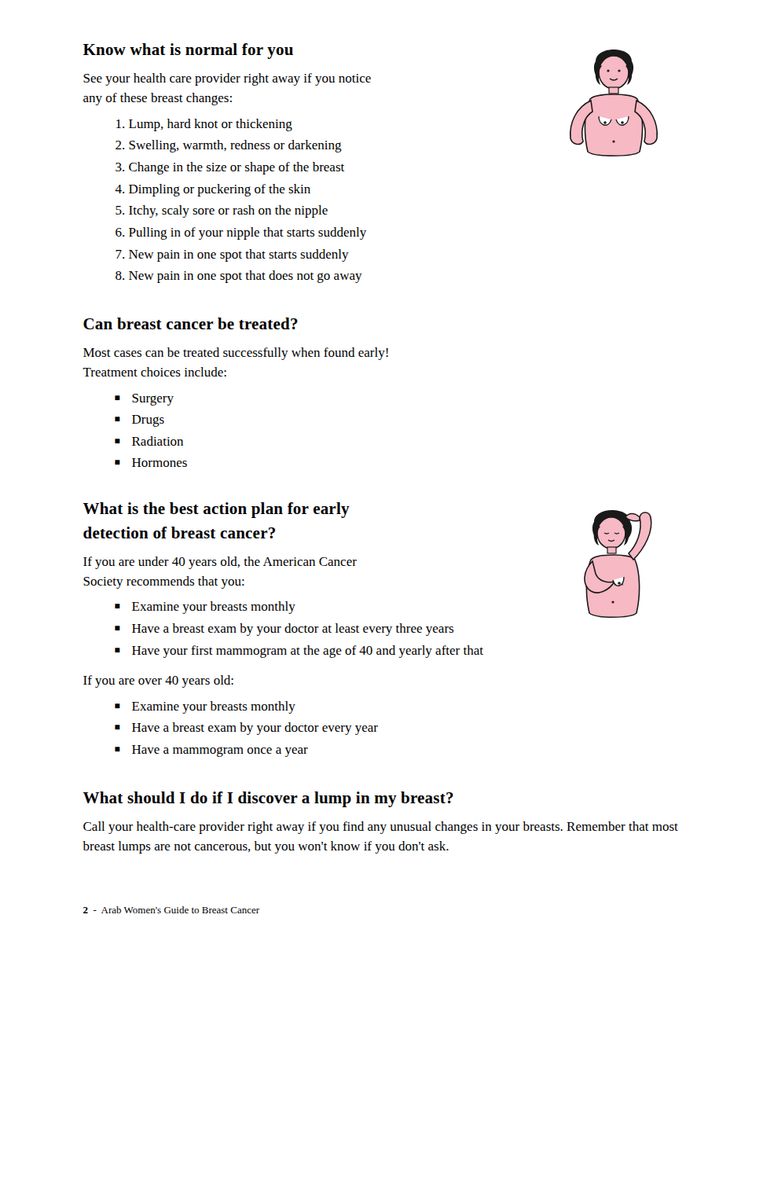Know what is normal for you
See your health care provider right away if you notice
any of these breast changes:
Lump, hard knot or thickening
Swelling, warmth, redness or darkening
Change in the size or shape of the breast
Dimpling or puckering of the skin
Itchy, scaly sore or rash on the nipple
Pulling in of your nipple that starts suddenly
New pain in one spot that starts suddenly
New pain in one spot that does not go away
Can breast cancer be treated?
Most cases can be treated successfully when found early!
Treatment choices include:
Surgery
Drugs
Radiation
Hormones
What is the best action plan for early
detection of breast cancer?
If you are under 40 years old, the American Cancer
Society recommends that you:
Examine your breasts monthly
Have a breast exam by your doctor at least every three years
Have your first mammogram at the age of 40 and yearly after that
If you are over 40 years old:
Examine your breasts monthly
Have a breast exam by your doctor every year
Have a mammogram once a year
What should I do if I discover a lump in my breast?
Call your health-care provider right away if you find any unusual changes in your breasts. Remember that most breast lumps are not cancerous, but you won't know if you don't ask.
2 - Arab Women's Guide to Breast Cancer